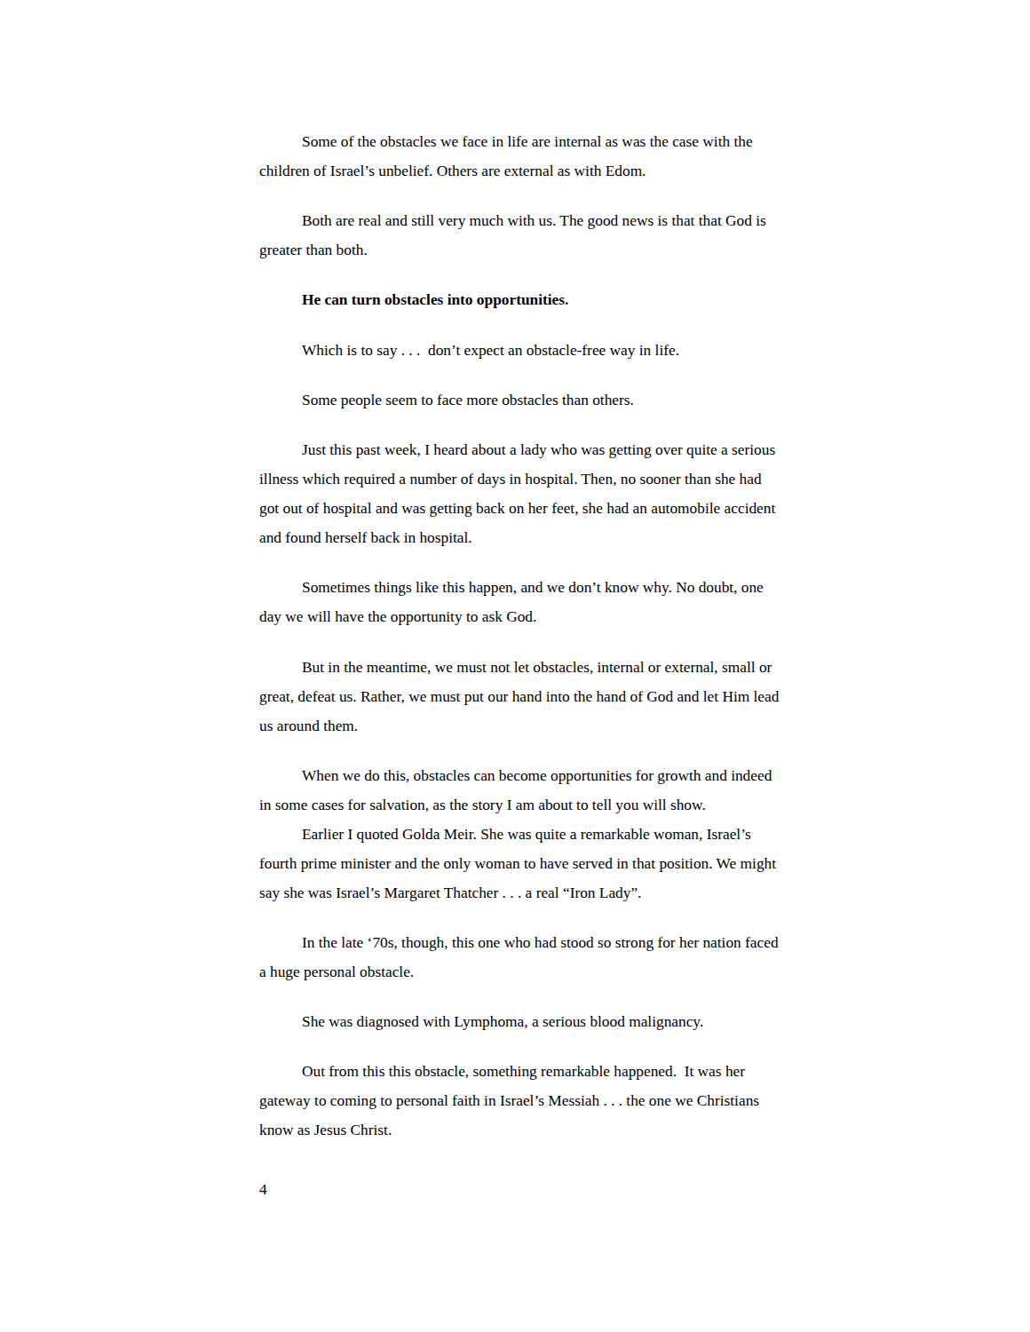Some of the obstacles we face in life are internal as was the case with the children of Israel’s unbelief. Others are external as with Edom.
Both are real and still very much with us. The good news is that that God is greater than both.
He can turn obstacles into opportunities.
Which is to say . . . don’t expect an obstacle-free way in life.
Some people seem to face more obstacles than others.
Just this past week, I heard about a lady who was getting over quite a serious illness which required a number of days in hospital. Then, no sooner than she had got out of hospital and was getting back on her feet, she had an automobile accident and found herself back in hospital.
Sometimes things like this happen, and we don’t know why. No doubt, one day we will have the opportunity to ask God.
But in the meantime, we must not let obstacles, internal or external, small or great, defeat us. Rather, we must put our hand into the hand of God and let Him lead us around them.
When we do this, obstacles can become opportunities for growth and indeed in some cases for salvation, as the story I am about to tell you will show.
Earlier I quoted Golda Meir. She was quite a remarkable woman, Israel’s fourth prime minister and the only woman to have served in that position. We might say she was Israel’s Margaret Thatcher . . . a real “Iron Lady”.
In the late ‘70s, though, this one who had stood so strong for her nation faced a huge personal obstacle.
She was diagnosed with Lymphoma, a serious blood malignancy.
Out from this this obstacle, something remarkable happened. It was her gateway to coming to personal faith in Israel’s Messiah . . . the one we Christians know as Jesus Christ.
4